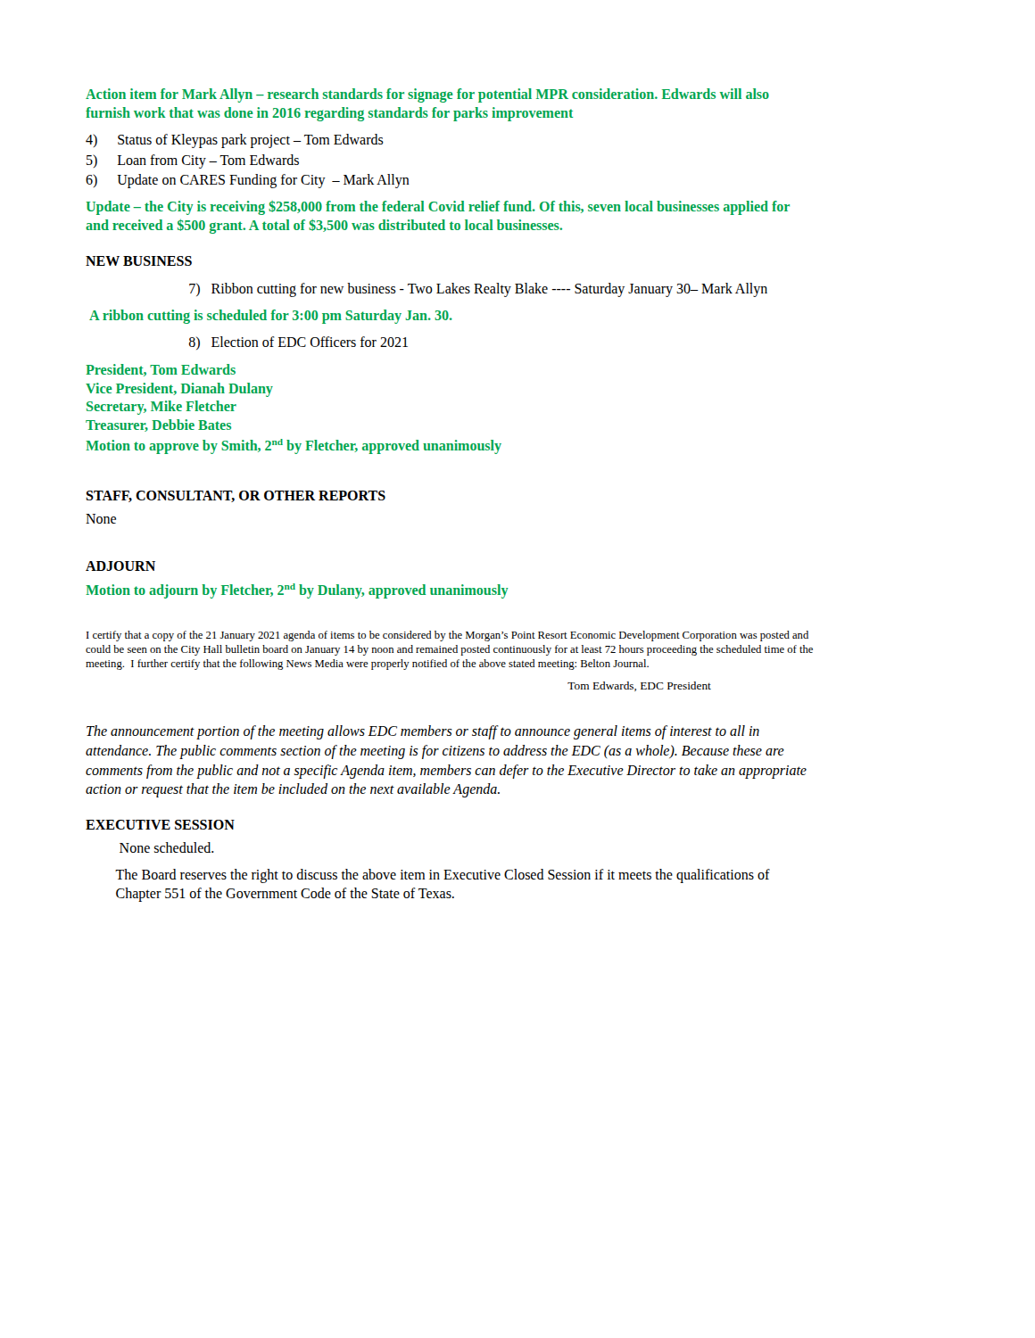Action item for Mark Allyn – research standards for signage for potential MPR consideration. Edwards will also furnish work that was done in 2016 regarding standards for parks improvement
4) Status of Kleypas park project – Tom Edwards
5) Loan from City – Tom Edwards
6) Update on CARES Funding for City – Mark Allyn
Update – the City is receiving $258,000 from the federal Covid relief fund. Of this, seven local businesses applied for and received a $500 grant. A total of $3,500 was distributed to local businesses.
NEW BUSINESS
7) Ribbon cutting for new business - Two Lakes Realty Blake ---- Saturday January 30– Mark Allyn
A ribbon cutting is scheduled for 3:00 pm Saturday Jan. 30.
8) Election of EDC Officers for 2021
President, Tom Edwards
Vice President, Dianah Dulany
Secretary, Mike Fletcher
Treasurer, Debbie Bates
Motion to approve by Smith, 2nd by Fletcher, approved unanimously
STAFF, CONSULTANT, OR OTHER REPORTS
None
ADJOURN
Motion to adjourn by Fletcher, 2nd by Dulany, approved unanimously
I certify that a copy of the 21 January 2021 agenda of items to be considered by the Morgan’s Point Resort Economic Development Corporation was posted and could be seen on the City Hall bulletin board on January 14 by noon and remained posted continuously for at least 72 hours proceeding the scheduled time of the meeting. I further certify that the following News Media were properly notified of the above stated meeting: Belton Journal.
Tom Edwards, EDC President
The announcement portion of the meeting allows EDC members or staff to announce general items of interest to all in attendance. The public comments section of the meeting is for citizens to address the EDC (as a whole). Because these are comments from the public and not a specific Agenda item, members can defer to the Executive Director to take an appropriate action or request that the item be included on the next available Agenda.
EXECUTIVE SESSION
None scheduled.
The Board reserves the right to discuss the above item in Executive Closed Session if it meets the qualifications of Chapter 551 of the Government Code of the State of Texas.